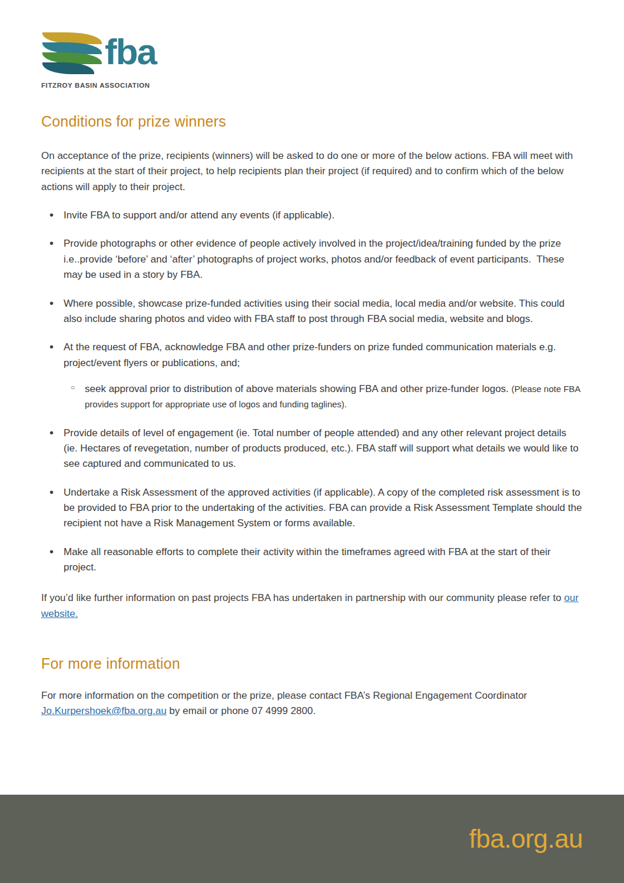fba
FITZROY BASIN ASSOCIATION
Conditions for prize winners
On acceptance of the prize, recipients (winners) will be asked to do one or more of the below actions. FBA will meet with recipients at the start of their project, to help recipients plan their project (if required) and to confirm which of the below actions will apply to their project.
Invite FBA to support and/or attend any events (if applicable).
Provide photographs or other evidence of people actively involved in the project/idea/training funded by the prize i.e..provide ‘before’ and ‘after’ photographs of project works, photos and/or feedback of event participants. These may be used in a story by FBA.
Where possible, showcase prize-funded activities using their social media, local media and/or website. This could also include sharing photos and video with FBA staff to post through FBA social media, website and blogs.
At the request of FBA, acknowledge FBA and other prize-funders on prize funded communication materials e.g. project/event flyers or publications, and;
seek approval prior to distribution of above materials showing FBA and other prize-funder logos. (Please note FBA provides support for appropriate use of logos and funding taglines).
Provide details of level of engagement (ie. Total number of people attended) and any other relevant project details (ie. Hectares of revegetation, number of products produced, etc.). FBA staff will support what details we would like to see captured and communicated to us.
Undertake a Risk Assessment of the approved activities (if applicable). A copy of the completed risk assessment is to be provided to FBA prior to the undertaking of the activities. FBA can provide a Risk Assessment Template should the recipient not have a Risk Management System or forms available.
Make all reasonable efforts to complete their activity within the timeframes agreed with FBA at the start of their project.
If you’d like further information on past projects FBA has undertaken in partnership with our community please refer to our website.
For more information
For more information on the competition or the prize, please contact FBA’s Regional Engagement Coordinator Jo.Kurpershoek@fba.org.au by email or phone 07 4999 2800.
fba.org.au